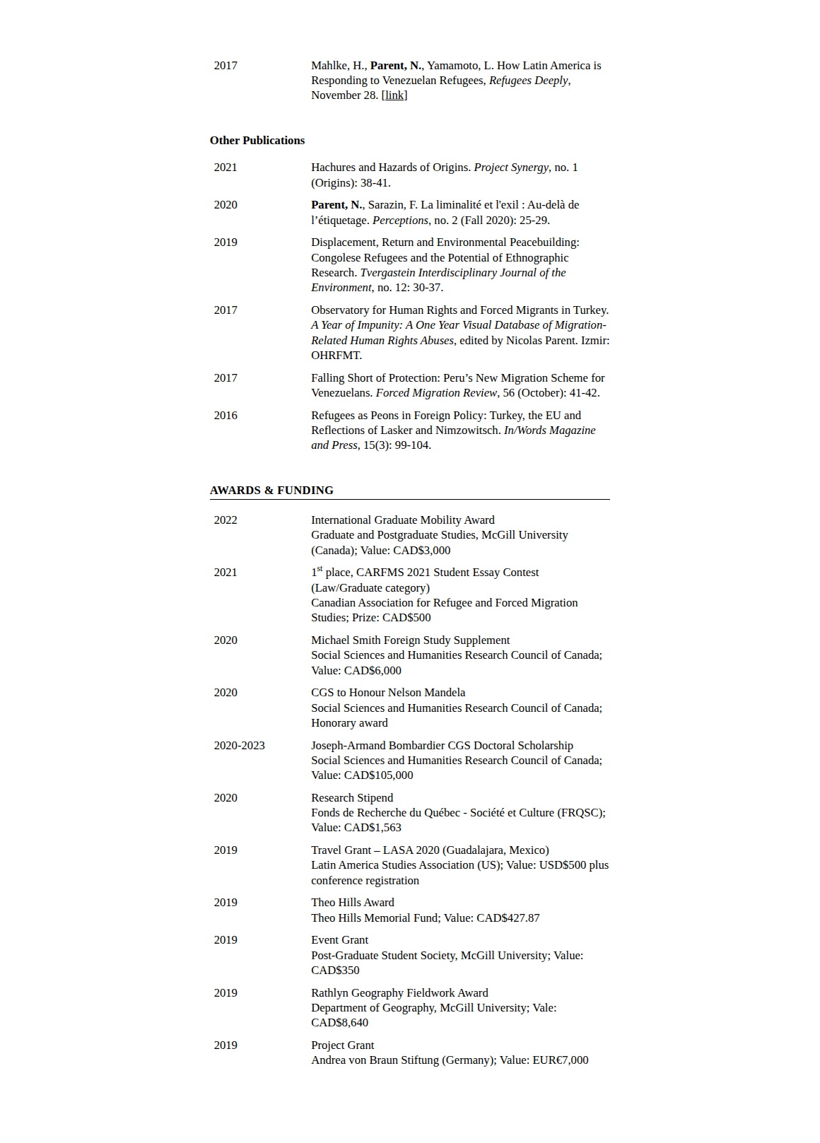2017
Mahlke, H., Parent, N., Yamamoto, L. How Latin America is Responding to Venezuelan Refugees, Refugees Deeply, November 28. [link]
Other Publications
2021
Hachures and Hazards of Origins. Project Synergy, no. 1 (Origins): 38-41.
2020
Parent, N., Sarazin, F. La liminalité et l'exil : Au-delà de l’étiquetage. Perceptions, no. 2 (Fall 2020): 25-29.
2019
Displacement, Return and Environmental Peacebuilding: Congolese Refugees and the Potential of Ethnographic Research. Tvergastein Interdisciplinary Journal of the Environment, no. 12: 30-37.
2017
Observatory for Human Rights and Forced Migrants in Turkey. A Year of Impunity: A One Year Visual Database of Migration-Related Human Rights Abuses, edited by Nicolas Parent. Izmir: OHRFMT.
2017
Falling Short of Protection: Peru’s New Migration Scheme for Venezuelans. Forced Migration Review, 56 (October): 41-42.
2016
Refugees as Peons in Foreign Policy: Turkey, the EU and Reflections of Lasker and Nimzowitsch. In/Words Magazine and Press, 15(3): 99-104.
AWARDS & FUNDING
2022
International Graduate Mobility Award
Graduate and Postgraduate Studies, McGill University (Canada); Value: CAD$3,000
2021
1st place, CARFMS 2021 Student Essay Contest (Law/Graduate category)
Canadian Association for Refugee and Forced Migration Studies; Prize: CAD$500
2020
Michael Smith Foreign Study Supplement
Social Sciences and Humanities Research Council of Canada; Value: CAD$6,000
2020
CGS to Honour Nelson Mandela
Social Sciences and Humanities Research Council of Canada; Honorary award
2020-2023
Joseph-Armand Bombardier CGS Doctoral Scholarship
Social Sciences and Humanities Research Council of Canada; Value: CAD$105,000
2020
Research Stipend
Fonds de Recherche du Québec - Société et Culture (FRQSC); Value: CAD$1,563
2019
Travel Grant – LASA 2020 (Guadalajara, Mexico)
Latin America Studies Association (US); Value: USD$500 plus conference registration
2019
Theo Hills Award
Theo Hills Memorial Fund; Value: CAD$427.87
2019
Event Grant
Post-Graduate Student Society, McGill University; Value: CAD$350
2019
Rathlyn Geography Fieldwork Award
Department of Geography, McGill University; Vale: CAD$8,640
2019
Project Grant
Andrea von Braun Stiftung (Germany); Value: EUR€7,000